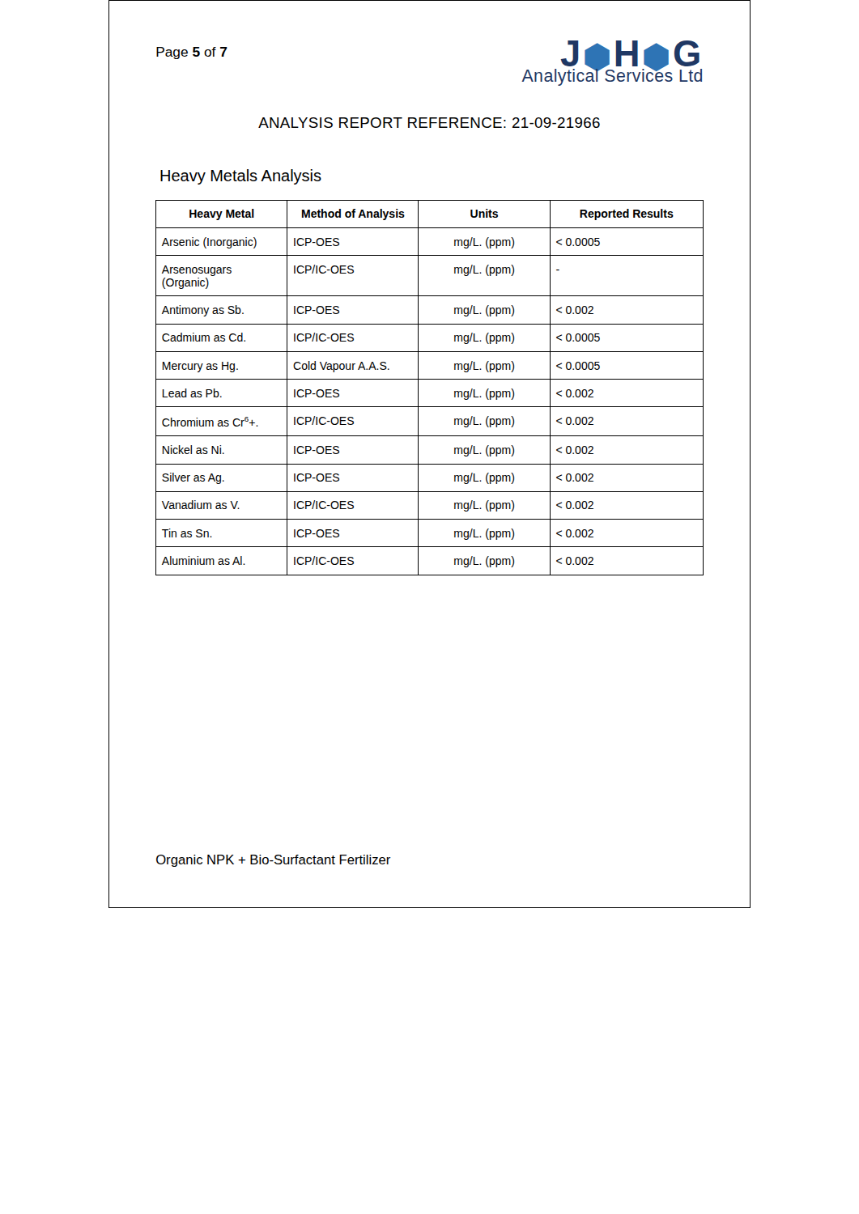Page 5 of 7
J⬢H⬢G
Analytical Services Ltd
ANALYSIS REPORT REFERENCE: 21-09-21966
Heavy Metals Analysis
| Heavy Metal | Method of Analysis | Units | Reported Results |
| --- | --- | --- | --- |
| Arsenic (Inorganic) | ICP-OES | mg/L. (ppm) | < 0.0005 |
| Arsenosugars (Organic) | ICP/IC-OES | mg/L. (ppm) | - |
| Antimony as Sb. | ICP-OES | mg/L. (ppm) | < 0.002 |
| Cadmium as Cd. | ICP/IC-OES | mg/L. (ppm) | < 0.0005 |
| Mercury as Hg. | Cold Vapour A.A.S. | mg/L. (ppm) | < 0.0005 |
| Lead as Pb. | ICP-OES | mg/L. (ppm) | < 0.002 |
| Chromium as Cr 6 +. | ICP/IC-OES | mg/L. (ppm) | < 0.002 |
| Nickel as Ni. | ICP-OES | mg/L. (ppm) | < 0.002 |
| Silver as Ag. | ICP-OES | mg/L. (ppm) | < 0.002 |
| Vanadium as V. | ICP/IC-OES | mg/L. (ppm) | < 0.002 |
| Tin as Sn. | ICP-OES | mg/L. (ppm) | < 0.002 |
| Aluminium as Al. | ICP/IC-OES | mg/L. (ppm) | < 0.002 |
Organic NPK + Bio-Surfactant Fertilizer